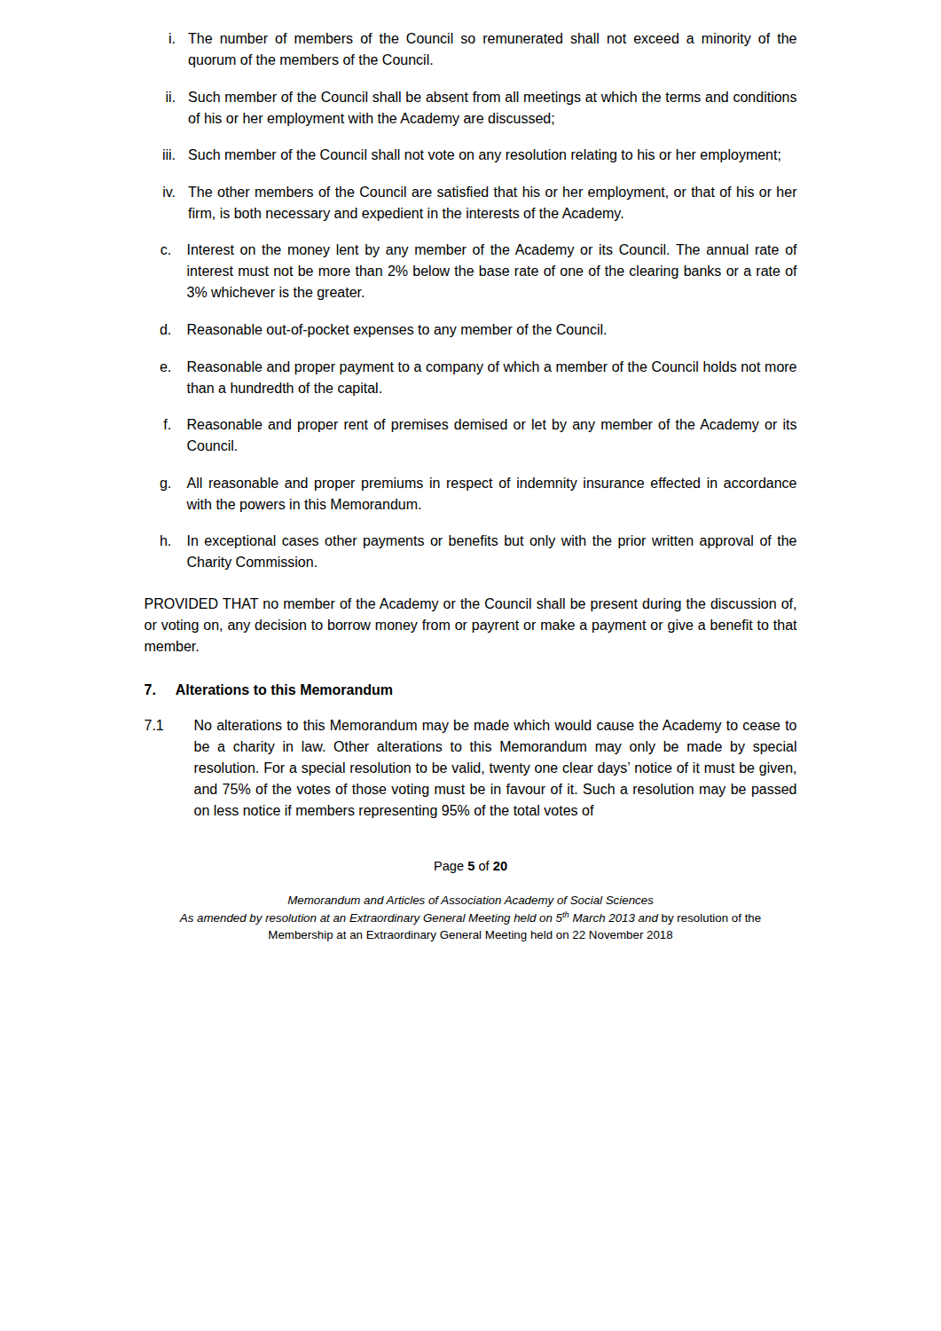The number of members of the Council so remunerated shall not exceed a minority of the quorum of the members of the Council.
Such member of the Council shall be absent from all meetings at which the terms and conditions of his or her employment with the Academy are discussed;
Such member of the Council shall not vote on any resolution relating to his or her employment;
The other members of the Council are satisfied that his or her employment, or that of his or her firm, is both necessary and expedient in the interests of the Academy.
Interest on the money lent by any member of the Academy or its Council. The annual rate of interest must not be more than 2% below the base rate of one of the clearing banks or a rate of 3% whichever is the greater.
Reasonable out-of-pocket expenses to any member of the Council.
Reasonable and proper payment to a company of which a member of the Council holds not more than a hundredth of the capital.
Reasonable and proper rent of premises demised or let by any member of the Academy or its Council.
All reasonable and proper premiums in respect of indemnity insurance effected in accordance with the powers in this Memorandum.
In exceptional cases other payments or benefits but only with the prior written approval of the Charity Commission.
PROVIDED THAT no member of the Academy or the Council shall be present during the discussion of, or voting on, any decision to borrow money from or payrent or make a payment or give a benefit to that member.
7. Alterations to this Memorandum
7.1 No alterations to this Memorandum may be made which would cause the Academy to cease to be a charity in law. Other alterations to this Memorandum may only be made by special resolution. For a special resolution to be valid, twenty one clear days’ notice of it must be given, and 75% of the votes of those voting must be in favour of it. Such a resolution may be passed on less notice if members representing 95% of the total votes of
Page 5 of 20
Memorandum and Articles of Association Academy of Social Sciences
As amended by resolution at an Extraordinary General Meeting held on 5th March 2013 and by resolution of the
Membership at an Extraordinary General Meeting held on 22 November 2018